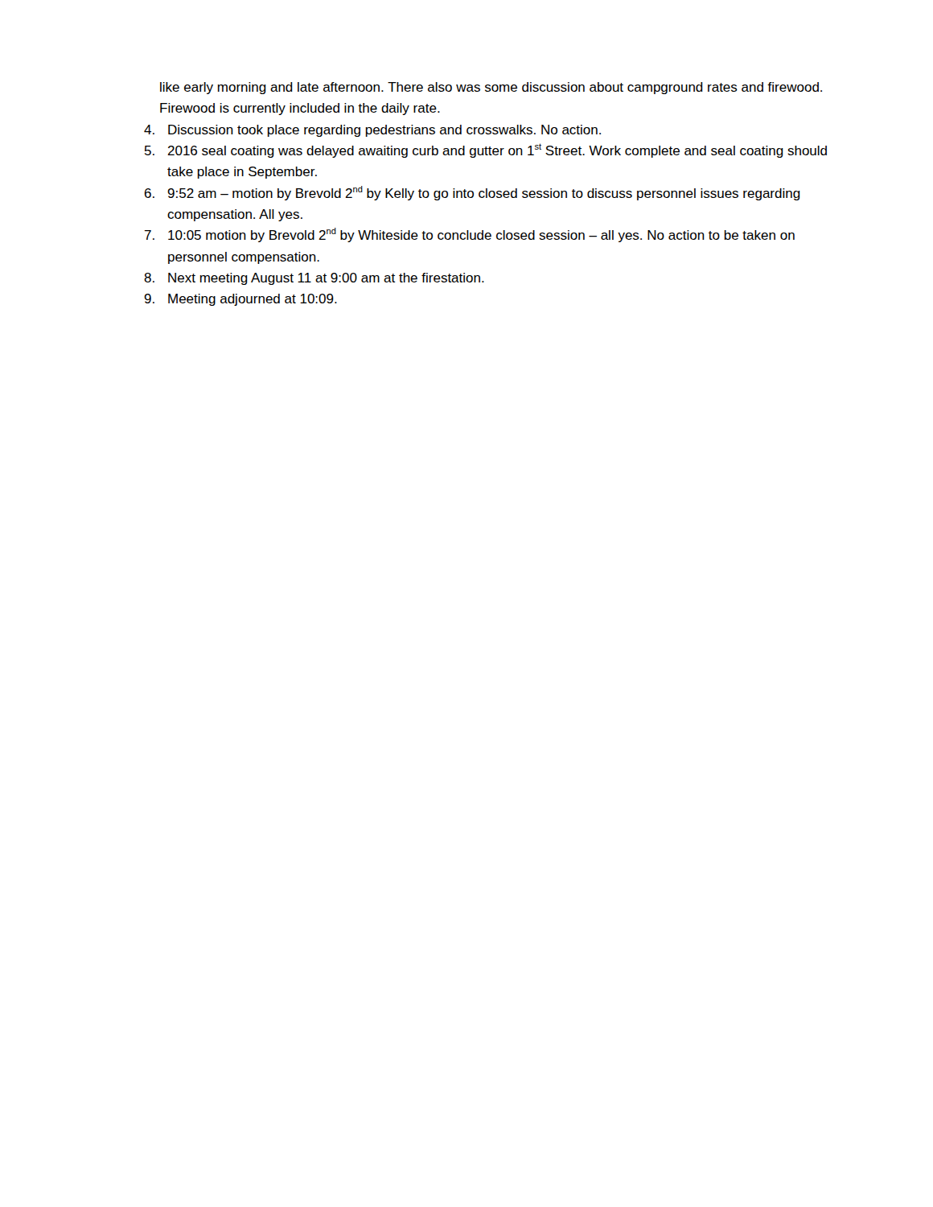like early morning and late afternoon. There also was some discussion about campground rates and firewood. Firewood is currently included in the daily rate.
Discussion took place regarding pedestrians and crosswalks. No action.
2016 seal coating was delayed awaiting curb and gutter on 1st Street. Work complete and seal coating should take place in September.
9:52 am – motion by Brevold 2nd by Kelly to go into closed session to discuss personnel issues regarding compensation. All yes.
10:05 motion by Brevold 2nd by Whiteside to conclude closed session – all yes. No action to be taken on personnel compensation.
Next meeting August 11 at 9:00 am at the firestation.
Meeting adjourned at 10:09.